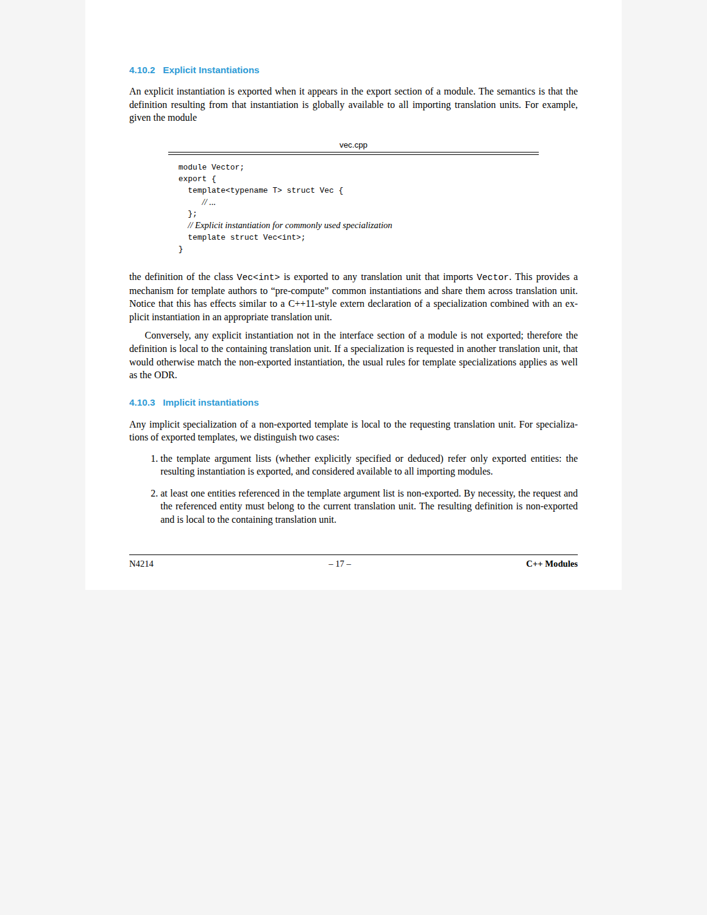4.10.2 Explicit Instantiations
An explicit instantiation is exported when it appears in the export section of a module. The semantics is that the definition resulting from that instantiation is globally available to all importing translation units. For example, given the module
vec.cpp
module Vector;
export {
  template<typename T> struct Vec {
     // ...
  };
  // Explicit instantiation for commonly used specialization
  template struct Vec<int>;
}
the definition of the class Vec<int> is exported to any translation unit that imports Vector. This provides a mechanism for template authors to “pre-compute” common instantiations and share them across translation unit. Notice that this has effects similar to a C++11-style extern declaration of a specialization combined with an explicit instantiation in an appropriate translation unit.
Conversely, any explicit instantiation not in the interface section of a module is not exported; therefore the definition is local to the containing translation unit. If a specialization is requested in another translation unit, that would otherwise match the non-exported instantiation, the usual rules for template specializations applies as well as the ODR.
4.10.3 Implicit instantiations
Any implicit specialization of a non-exported template is local to the requesting translation unit. For specializations of exported templates, we distinguish two cases:
the template argument lists (whether explicitly specified or deduced) refer only exported entities: the resulting instantiation is exported, and considered available to all importing modules.
at least one entities referenced in the template argument list is non-exported. By necessity, the request and the referenced entity must belong to the current translation unit. The resulting definition is non-exported and is local to the containing translation unit.
N4214
– 17 –
C++ Modules